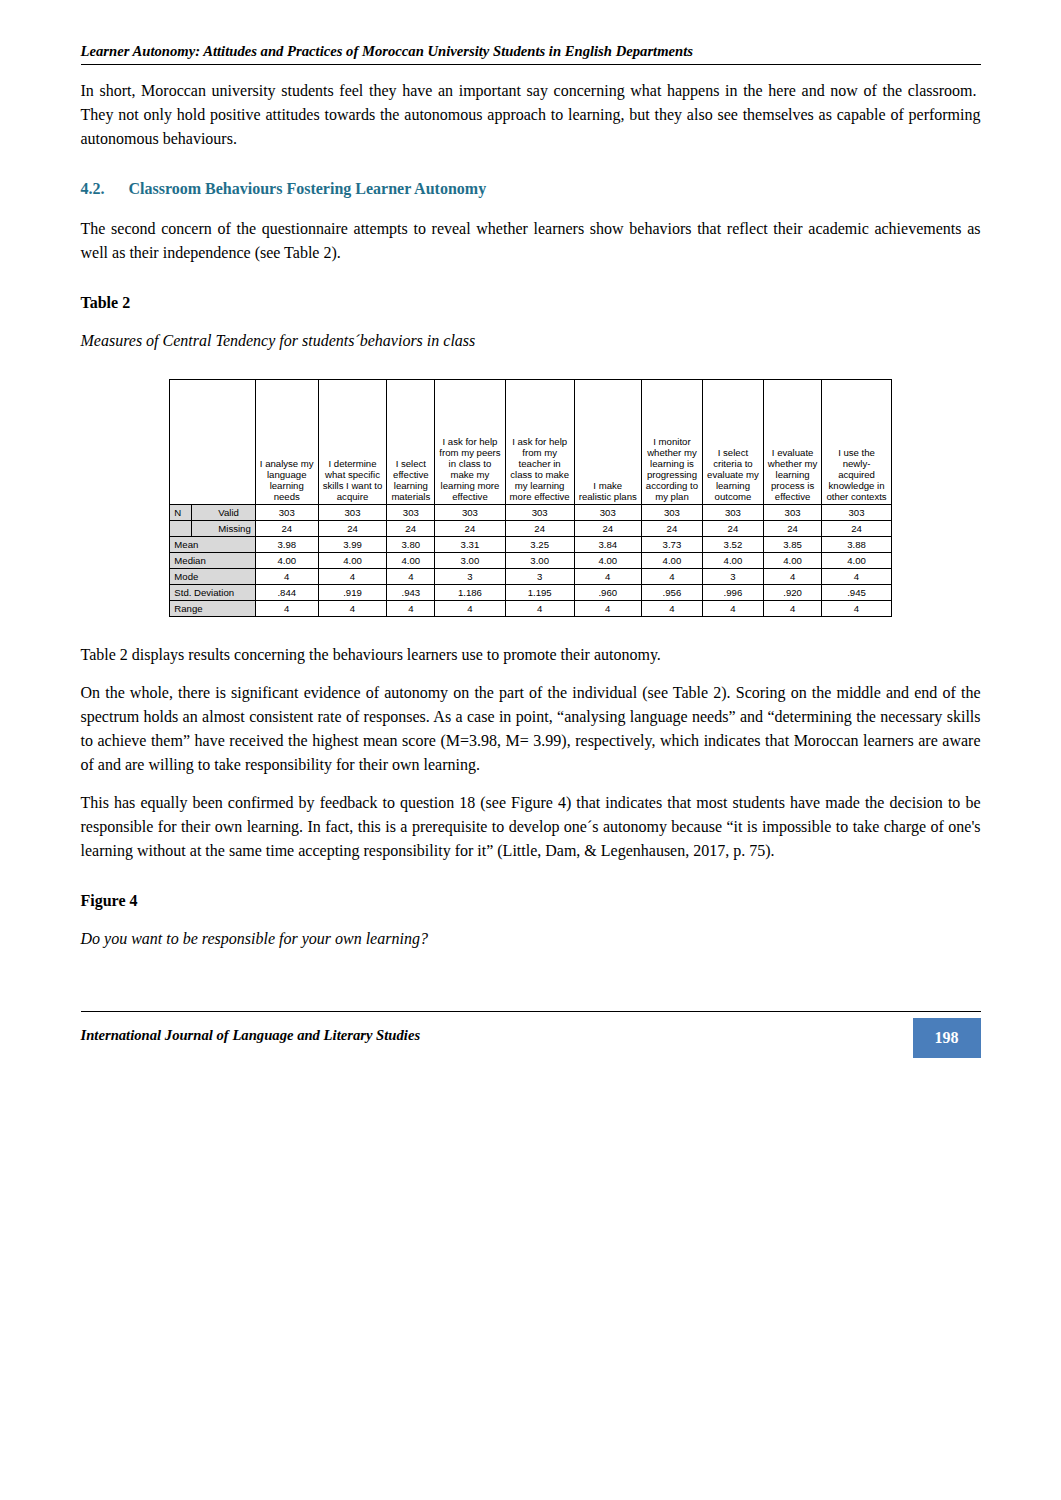Learner Autonomy: Attitudes and Practices of Moroccan University Students in English Departments
In short, Moroccan university students feel they have an important say concerning what happens in the here and now of the classroom. They not only hold positive attitudes towards the autonomous approach to learning, but they also see themselves as capable of performing autonomous behaviours.
4.2. Classroom Behaviours Fostering Learner Autonomy
The second concern of the questionnaire attempts to reveal whether learners show behaviors that reflect their academic achievements as well as their independence (see Table 2).
Table 2
Measures of Central Tendency for students´behaviors in class
| | I analyse my language learning needs | I determine what specific skills I want to acquire | I select effective learning materials | I ask for help from my peers in class to make my learning more effective | I ask for help from my teacher in class to make my learning more effective | I make realistic plans | I monitor whether my learning is progressing according to my plan | I select criteria to evaluate my learning outcome | I evaluate whether my learning process is effective | I use the newly- acquired knowledge in other contexts |
| --- | --- | --- | --- | --- | --- | --- | --- | --- | --- | --- |
| N | Valid | 303 | 303 | 303 | 303 | 303 | 303 | 303 | 303 | 303 | 303 |
| | Missing | 24 | 24 | 24 | 24 | 24 | 24 | 24 | 24 | 24 | 24 |
| Mean | 3.98 | 3.99 | 3.80 | 3.31 | 3.25 | 3.84 | 3.73 | 3.52 | 3.85 | 3.88 |
| Median | 4.00 | 4.00 | 4.00 | 3.00 | 3.00 | 4.00 | 4.00 | 4.00 | 4.00 | 4.00 |
| Mode | 4 | 4 | 4 | 3 | 3 | 4 | 4 | 3 | 4 | 4 |
| Std. Deviation | .844 | .919 | .943 | 1.186 | 1.195 | .960 | .956 | .996 | .920 | .945 |
| Range | 4 | 4 | 4 | 4 | 4 | 4 | 4 | 4 | 4 | 4 |
Table 2 displays results concerning the behaviours learners use to promote their autonomy.
On the whole, there is significant evidence of autonomy on the part of the individual (see Table 2). Scoring on the middle and end of the spectrum holds an almost consistent rate of responses. As a case in point, “analysing language needs” and “determining the necessary skills to achieve them” have received the highest mean score (M=3.98, M= 3.99), respectively, which indicates that Moroccan learners are aware of and are willing to take responsibility for their own learning.
This has equally been confirmed by feedback to question 18 (see Figure 4) that indicates that most students have made the decision to be responsible for their own learning. In fact, this is a prerequisite to develop one´s autonomy because “it is impossible to take charge of one's learning without at the same time accepting responsibility for it” (Little, Dam, & Legenhausen, 2017, p. 75).
Figure 4
Do you want to be responsible for your own learning?
International Journal of Language and Literary Studies
198